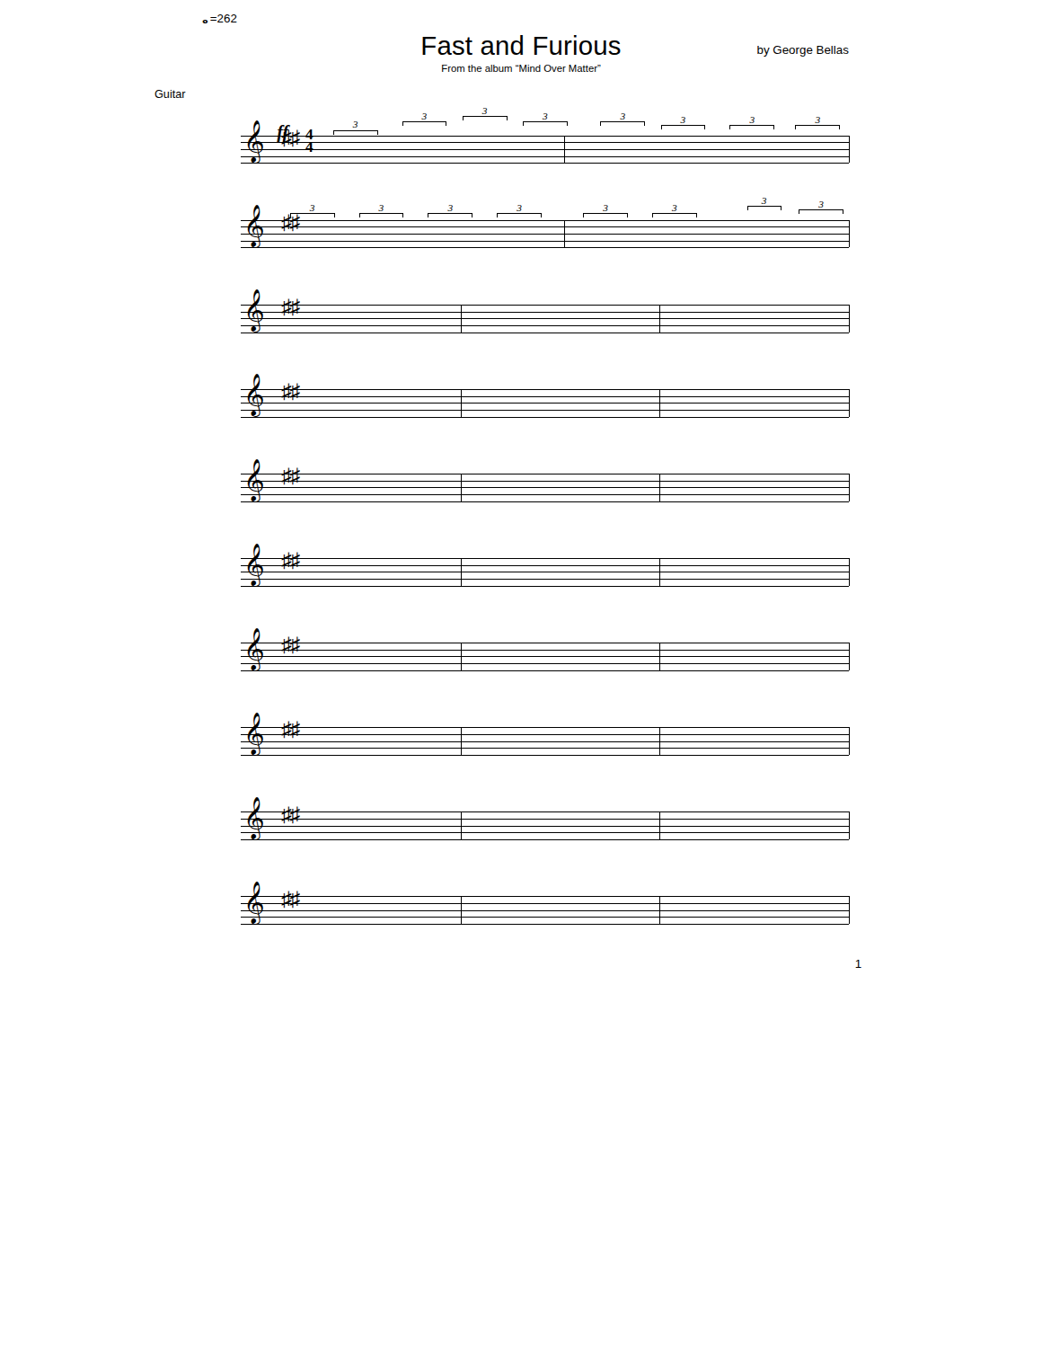𝅝=262
Fast and Furious
From the album “Mind Over Matter”
by George Bellas
Guitar
ff
𝄞
♯♯
4
4
3
3
3
3
3
3
3
3
𝄞
♯♯
3
3
3
3
3
3
3
3
𝄞
♯♯
𝄞
♯♯
𝄞
♯♯
𝄞
♯♯
𝄞
♯♯
𝄞
♯♯
𝄞
♯♯
𝄞
♯♯
1